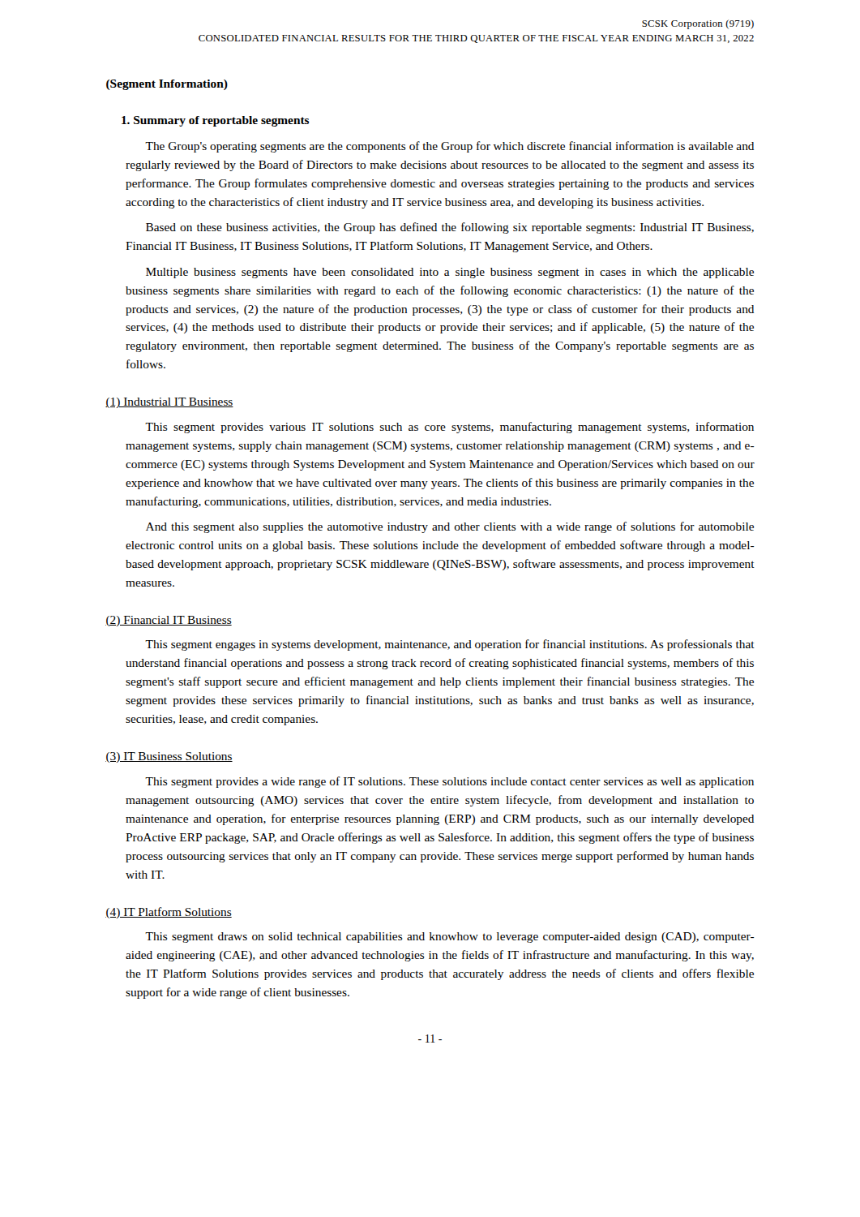SCSK Corporation (9719)
CONSOLIDATED FINANCIAL RESULTS FOR THE THIRD QUARTER OF THE FISCAL YEAR ENDING MARCH 31, 2022
(Segment Information)
1. Summary of reportable segments
The Group's operating segments are the components of the Group for which discrete financial information is available and regularly reviewed by the Board of Directors to make decisions about resources to be allocated to the segment and assess its performance. The Group formulates comprehensive domestic and overseas strategies pertaining to the products and services according to the characteristics of client industry and IT service business area, and developing its business activities.
Based on these business activities, the Group has defined the following six reportable segments: Industrial IT Business, Financial IT Business, IT Business Solutions, IT Platform Solutions, IT Management Service, and Others.
Multiple business segments have been consolidated into a single business segment in cases in which the applicable business segments share similarities with regard to each of the following economic characteristics: (1) the nature of the products and services, (2) the nature of the production processes, (3) the type or class of customer for their products and services, (4) the methods used to distribute their products or provide their services; and if applicable, (5) the nature of the regulatory environment, then reportable segment determined. The business of the Company's reportable segments are as follows.
(1) Industrial IT Business
This segment provides various IT solutions such as core systems, manufacturing management systems, information management systems, supply chain management (SCM) systems, customer relationship management (CRM) systems , and e-commerce (EC) systems through Systems Development and System Maintenance and Operation/Services which based on our experience and knowhow that we have cultivated over many years. The clients of this business are primarily companies in the manufacturing, communications, utilities, distribution, services, and media industries.
And this segment also supplies the automotive industry and other clients with a wide range of solutions for automobile electronic control units on a global basis. These solutions include the development of embedded software through a model-based development approach, proprietary SCSK middleware (QINeS-BSW), software assessments, and process improvement measures.
(2) Financial IT Business
This segment engages in systems development, maintenance, and operation for financial institutions. As professionals that understand financial operations and possess a strong track record of creating sophisticated financial systems, members of this segment's staff support secure and efficient management and help clients implement their financial business strategies. The segment provides these services primarily to financial institutions, such as banks and trust banks as well as insurance, securities, lease, and credit companies.
(3) IT Business Solutions
This segment provides a wide range of IT solutions. These solutions include contact center services as well as application management outsourcing (AMO) services that cover the entire system lifecycle, from development and installation to maintenance and operation, for enterprise resources planning (ERP) and CRM products, such as our internally developed ProActive ERP package, SAP, and Oracle offerings as well as Salesforce. In addition, this segment offers the type of business process outsourcing services that only an IT company can provide. These services merge support performed by human hands with IT.
(4) IT Platform Solutions
This segment draws on solid technical capabilities and knowhow to leverage computer-aided design (CAD), computer-aided engineering (CAE), and other advanced technologies in the fields of IT infrastructure and manufacturing. In this way, the IT Platform Solutions provides services and products that accurately address the needs of clients and offers flexible support for a wide range of client businesses.
- 11 -